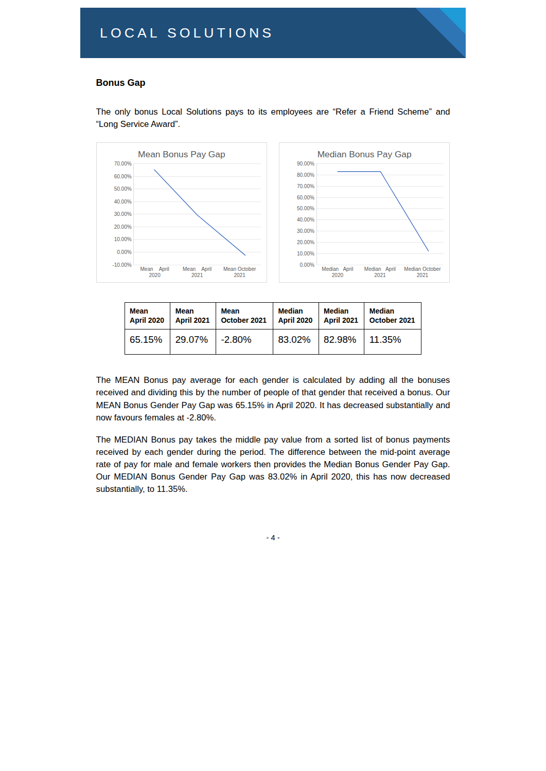LOCAL SOLUTIONS
Bonus Gap
The only bonus Local Solutions pays to its employees are “Refer a Friend Scheme” and “Long Service Award”.
Mean Bonus Pay Gap
70.00% 60.00% 50.00% 40.00% 30.00% 20.00% 10.00% 0.00% -10.00%
Mean April
2020
Mean April
2021
Mean October
2021
Median Bonus Pay Gap
90.00% 80.00% 70.00% 60.00% 50.00% 40.00% 30.00% 20.00% 10.00% 0.00%
Median April
2020
Median April
2021
Median October
2021
| Mean April 2020 | Mean April 2021 | Mean October 2021 | Median April 2020 | Median April 2021 | Median October 2021 |
| --- | --- | --- | --- | --- | --- |
| 65.15% | 29.07% | -2.80% | 83.02% | 82.98% | 11.35% |
The MEAN Bonus pay average for each gender is calculated by adding all the bonuses received and dividing this by the number of people of that gender that received a bonus. Our MEAN Bonus Gender Pay Gap was 65.15% in April 2020. It has decreased substantially and now favours females at -2.80%.
The MEDIAN Bonus pay takes the middle pay value from a sorted list of bonus payments received by each gender during the period. The difference between the mid-point average rate of pay for male and female workers then provides the Median Bonus Gender Pay Gap. Our MEDIAN Bonus Gender Pay Gap was 83.02% in April 2020, this has now decreased substantially, to 11.35%.
- 4 -